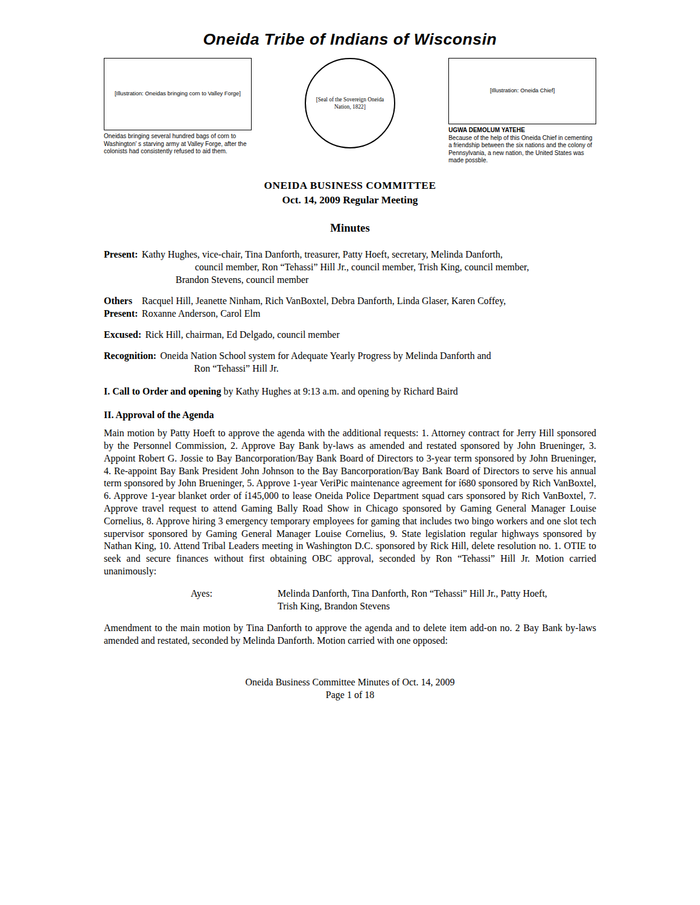Oneida Tribe of Indians of Wisconsin
[Illustration: Oneidas bringing corn to Valley Forge]
Oneidas bringing several hundred bags of corn to Washington' s starving army at Valley Forge, after the colonists had consistently refused to aid them.
[Seal of the Sovereign Oneida Nation, 1822]
[Illustration: Oneida Chief]
UGWA DEMOLUM YATEHE
Because of the help of this Oneida Chief in cementing a friendship between the six nations and the colony of Pennsylvania, a new nation, the United States was made possble.
ONEIDA BUSINESS COMMITTEE
Oct. 14, 2009 Regular Meeting
Minutes
Present:
Kathy Hughes, vice-chair, Tina Danforth, treasurer, Patty Hoeft, secretary, Melinda Danforth, council member, Ron “Tehassi” Hill Jr., council member, Trish King, council member, Brandon Stevens, council member
Others
Present:
Racquel Hill, Jeanette Ninham, Rich VanBoxtel, Debra Danforth, Linda Glaser, Karen Coffey,
Roxanne Anderson, Carol Elm
Excused:
Rick Hill, chairman, Ed Delgado, council member
Recognition:
Oneida Nation School system for Adequate Yearly Progress by Melinda Danforth and Ron “Tehassi” Hill Jr.
I. Call to Order and opening by Kathy Hughes at 9:13 a.m. and opening by Richard Baird
II. Approval of the Agenda
Main motion by Patty Hoeft to approve the agenda with the additional requests: 1. Attorney contract for Jerry Hill sponsored by the Personnel Commission, 2. Approve Bay Bank by-laws as amended and restated sponsored by John Brueninger, 3. Appoint Robert G. Jossie to Bay Bancorporation/Bay Bank Board of Directors to 3-year term sponsored by John Brueninger, 4. Re-appoint Bay Bank President John Johnson to the Bay Bancorporation/Bay Bank Board of Directors to serve his annual term sponsored by John Brueninger, 5. Approve 1-year VeriPic maintenance agreement for í680 sponsored by Rich VanBoxtel, 6. Approve 1-year blanket order of í145,000 to lease Oneida Police Department squad cars sponsored by Rich VanBoxtel, 7. Approve travel request to attend Gaming Bally Road Show in Chicago sponsored by Gaming General Manager Louise Cornelius, 8. Approve hiring 3 emergency temporary employees for gaming that includes two bingo workers and one slot tech supervisor sponsored by Gaming General Manager Louise Cornelius, 9. State legislation regular highways sponsored by Nathan King, 10. Attend Tribal Leaders meeting in Washington D.C. sponsored by Rick Hill, delete resolution no. 1. OTIE to seek and secure finances without first obtaining OBC approval, seconded by Ron “Tehassi” Hill Jr. Motion carried unanimously:
Ayes:
Melinda Danforth, Tina Danforth, Ron “Tehassi” Hill Jr., Patty Hoeft,
Trish King, Brandon Stevens
Amendment to the main motion by Tina Danforth to approve the agenda and to delete item add-on no. 2 Bay Bank by-laws amended and restated, seconded by Melinda Danforth. Motion carried with one opposed:
Oneida Business Committee Minutes of Oct. 14, 2009
Page 1 of 18